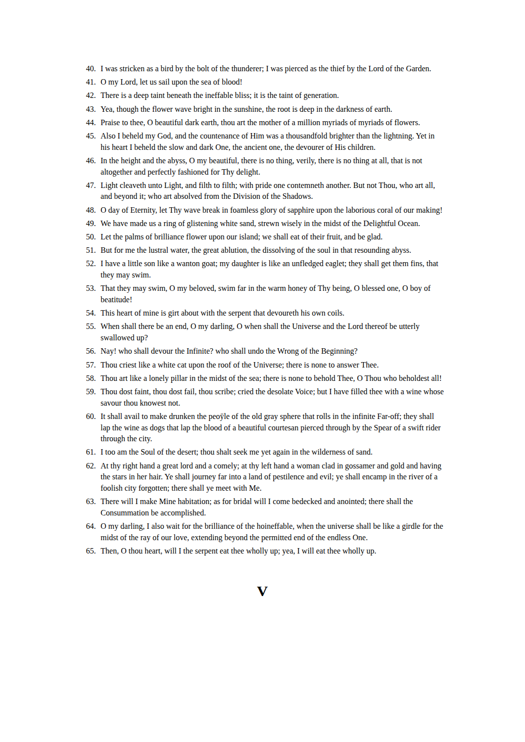I was stricken as a bird by the bolt of the thunderer; I was pierced as the thief by the Lord of the Garden.
O my Lord, let us sail upon the sea of blood!
There is a deep taint beneath the ineffable bliss; it is the taint of generation.
Yea, though the flower wave bright in the sunshine, the root is deep in the darkness of earth.
Praise to thee, O beautiful dark earth, thou art the mother of a million myriads of myriads of flowers.
Also I beheld my God, and the countenance of Him was a thousandfold brighter than the lightning. Yet in his heart I beheld the slow and dark One, the ancient one, the devourer of His children.
In the height and the abyss, O my beautiful, there is no thing, verily, there is no thing at all, that is not altogether and perfectly fashioned for Thy delight.
Light cleaveth unto Light, and filth to filth; with pride one contemneth another. But not Thou, who art all, and beyond it; who art absolved from the Division of the Shadows.
O day of Eternity, let Thy wave break in foamless glory of sapphire upon the laborious coral of our making!
We have made us a ring of glistening white sand, strewn wisely in the midst of the Delightful Ocean.
Let the palms of brilliance flower upon our island; we shall eat of their fruit, and be glad.
But for me the lustral water, the great ablution, the dissolving of the soul in that resounding abyss.
I have a little son like a wanton goat; my daughter is like an unfledged eaglet; they shall get them fins, that they may swim.
That they may swim, O my beloved, swim far in the warm honey of Thy being, O blessed one, O boy of beatitude!
This heart of mine is girt about with the serpent that devoureth his own coils.
When shall there be an end, O my darling, O when shall the Universe and the Lord thereof be utterly swallowed up?
Nay! who shall devour the Infinite? who shall undo the Wrong of the Beginning?
Thou criest like a white cat upon the roof of the Universe; there is none to answer Thee.
Thou art like a lonely pillar in the midst of the sea; there is none to behold Thee, O Thou who beholdest all!
Thou dost faint, thou dost fail, thou scribe; cried the desolate Voice; but I have filled thee with a wine whose savour thou knowest not.
It shall avail to make drunken the peoÿle of the old gray sphere that rolls in the infinite Far-off; they shall lap the wine as dogs that lap the blood of a beautiful courtesan pierced through by the Spear of a swift rider through the city.
I too am the Soul of the desert; thou shalt seek me yet again in the wilderness of sand.
At thy right hand a great lord and a comely; at thy left hand a woman clad in gossamer and gold and having the stars in her hair. Ye shall journey far into a land of pestilence and evil; ye shall encamp in the river of a foolish city forgotten; there shall ye meet with Me.
There will I make Mine habitation; as for bridal will I come bedecked and anointed; there shall the Consummation be accomplished.
O my darling, I also wait for the brilliance of the hoineffable, when the universe shall be like a girdle for the midst of the ray of our love, extending beyond the permitted end of the endless One.
Then, O thou heart, will I the serpent eat thee wholly up; yea, I will eat thee wholly up.
V